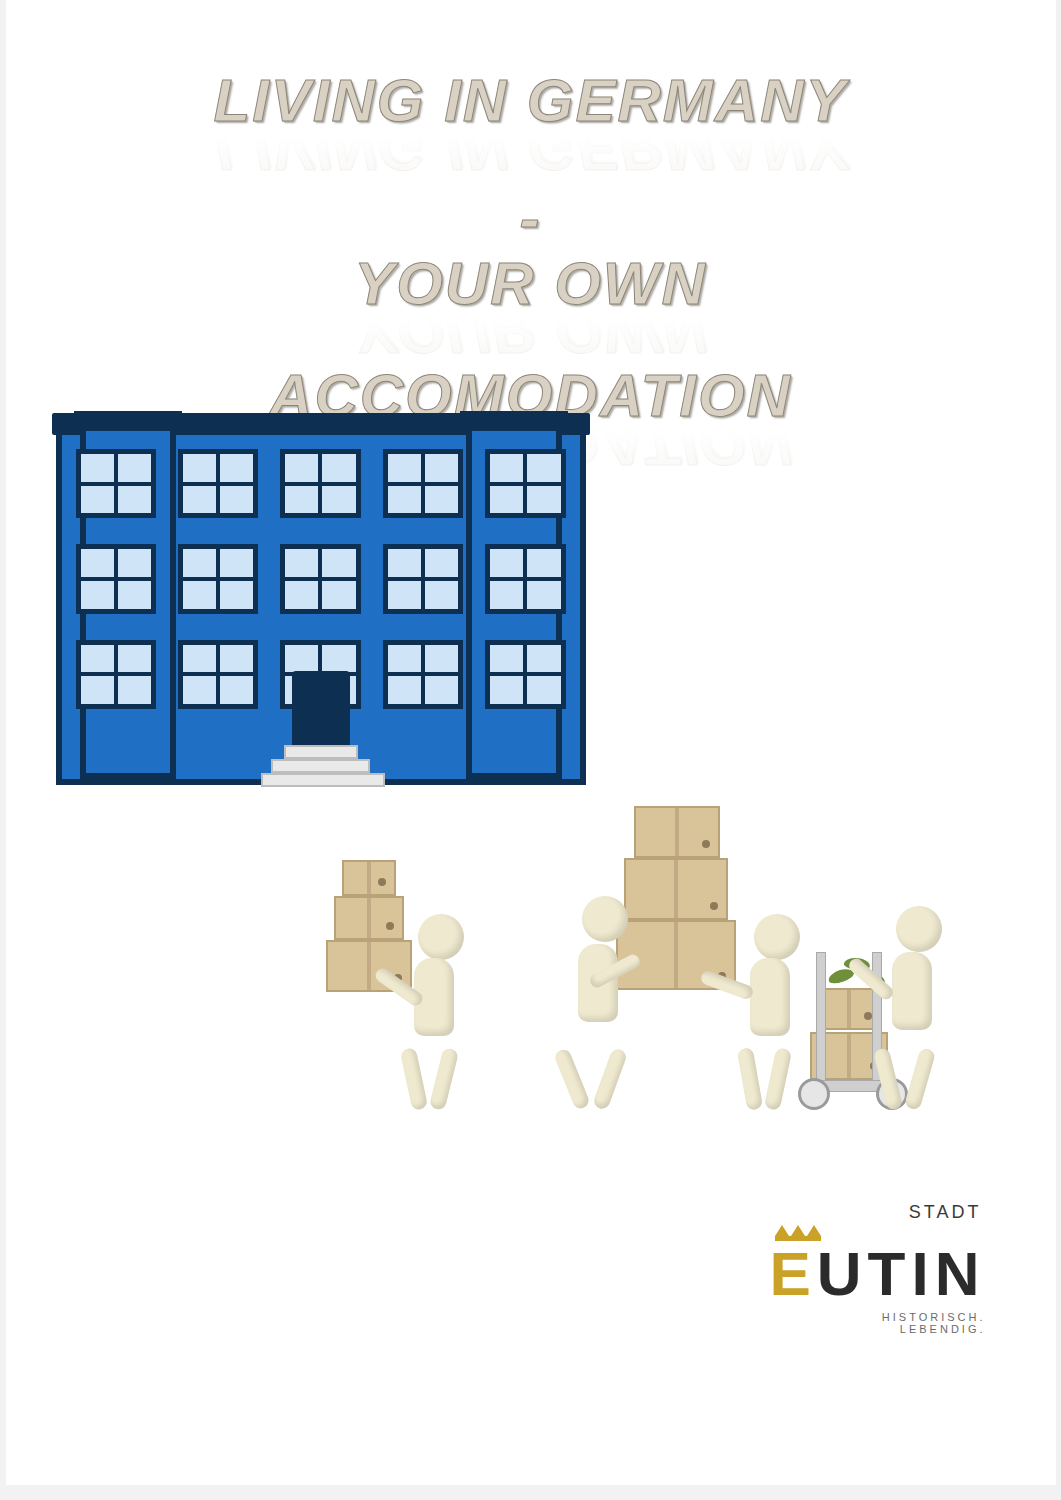Living in Germany Living in Germany - Your own Your own Accomodation Accomodation
STADT
EUTIN
HISTORISCH. LEBENDIG.